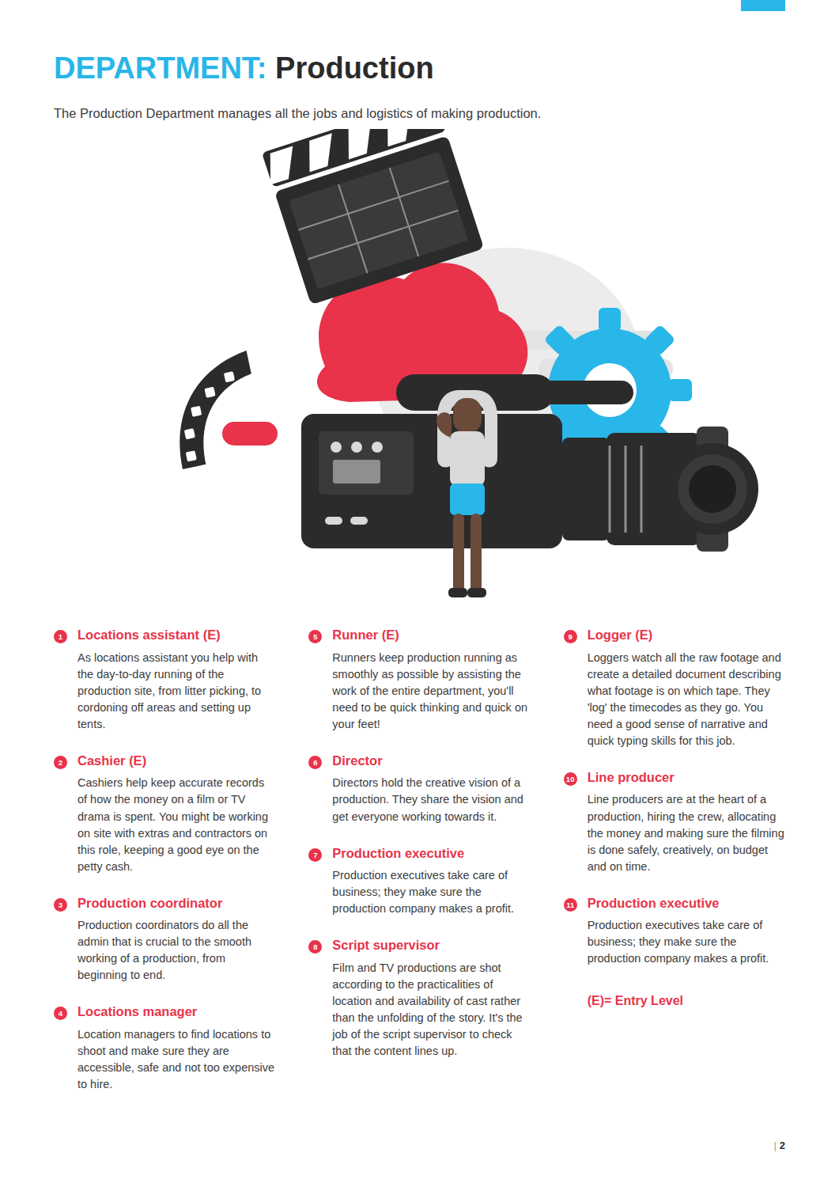DEPARTMENT: Production
The Production Department manages all the jobs and logistics of making production.
1
Locations assistant (E)
As locations assistant you help with the day-to-day running of the production site, from litter picking, to cordoning off areas and setting up tents.
2
Cashier (E)
Cashiers help keep accurate records of how the money on a film or TV drama is spent. You might be working on site with extras and contractors on this role, keeping a good eye on the petty cash.
3
Production coordinator
Production coordinators do all the admin that is crucial to the smooth working of a production, from beginning to end.
4
Locations manager
Location managers to find locations to shoot and make sure they are accessible, safe and not too expensive to hire.
5
Runner (E)
Runners keep production running as smoothly as possible by assisting the work of the entire department, you'll need to be quick thinking and quick on your feet!
6
Director
Directors hold the creative vision of a production. They share the vision and get everyone working towards it.
7
Production executive
Production executives take care of business; they make sure the production company makes a profit.
8
Script supervisor
Film and TV productions are shot according to the practicalities of location and availability of cast rather than the unfolding of the story. It's the job of the script supervisor to check that the content lines up.
9
Logger (E)
Loggers watch all the raw footage and create a detailed document describing what footage is on which tape. They 'log' the timecodes as they go. You need a good sense of narrative and quick typing skills for this job.
10
Line producer
Line producers are at the heart of a production, hiring the crew, allocating the money and making sure the filming is done safely, creatively, on budget and on time.
11
Production executive
Production executives take care of business; they make sure the production company makes a profit.
(E)= Entry Level
|2